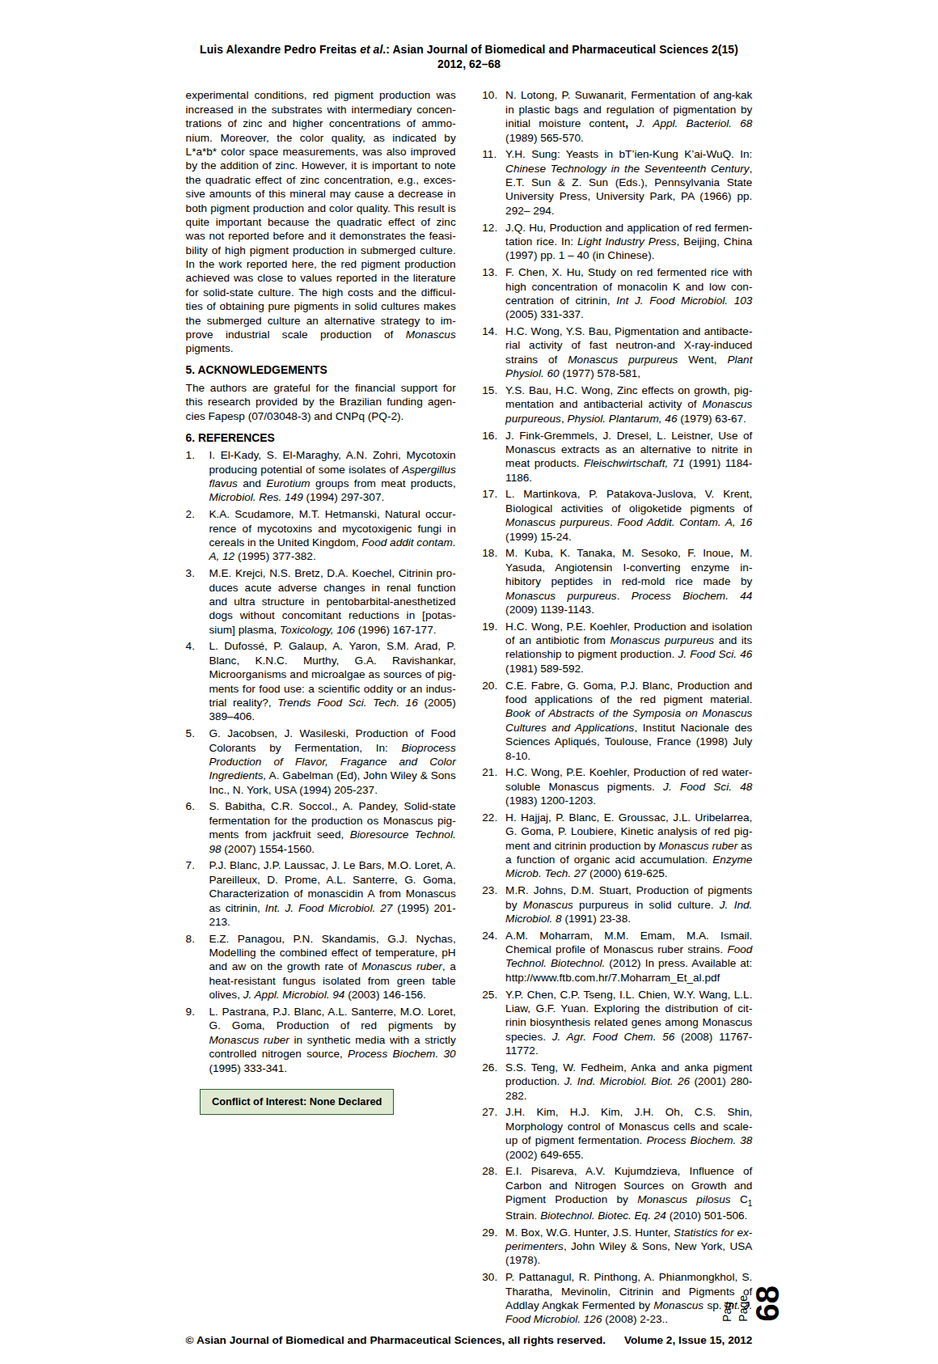Luis Alexandre Pedro Freitas et al.: Asian Journal of Biomedical and Pharmaceutical Sciences 2(15) 2012, 62–68
experimental conditions, red pigment production was increased in the substrates with intermediary concentrations of zinc and higher concentrations of ammonium. Moreover, the color quality, as indicated by L*a*b* color space measurements, was also improved by the addition of zinc. However, it is important to note the quadratic effect of zinc concentration, e.g., excessive amounts of this mineral may cause a decrease in both pigment production and color quality. This result is quite important because the quadratic effect of zinc was not reported before and it demonstrates the feasibility of high pigment production in submerged culture. In the work reported here, the red pigment production achieved was close to values reported in the literature for solid-state culture. The high costs and the difficulties of obtaining pure pigments in solid cultures makes the submerged culture an alternative strategy to improve industrial scale production of Monascus pigments.
5. ACKNOWLEDGEMENTS
The authors are grateful for the financial support for this research provided by the Brazilian funding agencies Fapesp (07/03048-3) and CNPq (PQ-2).
6. REFERENCES
I. El-Kady, S. El-Maraghy, A.N. Zohri, Mycotoxin producing potential of some isolates of Aspergillus flavus and Eurotium groups from meat products, Microbiol. Res. 149 (1994) 297-307.
K.A. Scudamore, M.T. Hetmanski, Natural occurrence of mycotoxins and mycotoxigenic fungi in cereals in the United Kingdom, Food addit contam. A, 12 (1995) 377-382.
M.E. Krejci, N.S. Bretz, D.A. Koechel, Citrinin produces acute adverse changes in renal function and ultra structure in pentobarbital-anesthetized dogs without concomitant reductions in [potassium] plasma, Toxicology, 106 (1996) 167-177.
L. Dufossé, P. Galaup, A. Yaron, S.M. Arad, P. Blanc, K.N.C. Murthy, G.A. Ravishankar, Microorganisms and microalgae as sources of pigments for food use: a scientific oddity or an industrial reality?, Trends Food Sci. Tech. 16 (2005) 389–406.
G. Jacobsen, J. Wasileski, Production of Food Colorants by Fermentation, In: Bioprocess Production of Flavor, Fragance and Color Ingredients, A. Gabelman (Ed), John Wiley & Sons Inc., N. York, USA (1994) 205-237.
S. Babitha, C.R. Soccol., A. Pandey, Solid-state fermentation for the production os Monascus pigments from jackfruit seed, Bioresource Technol. 98 (2007) 1554-1560.
P.J. Blanc, J.P. Laussac, J. Le Bars, M.O. Loret, A. Pareilleux, D. Prome, A.L. Santerre, G. Goma, Characterization of monascidin A from Monascus as citrinin, Int. J. Food Microbiol. 27 (1995) 201-213.
E.Z. Panagou, P.N. Skandamis, G.J. Nychas, Modelling the combined effect of temperature, pH and aw on the growth rate of Monascus ruber, a heat-resistant fungus isolated from green table olives, J. Appl. Microbiol. 94 (2003) 146-156.
L. Pastrana, P.J. Blanc, A.L. Santerre, M.O. Loret, G. Goma, Production of red pigments by Monascus ruber in synthetic media with a strictly controlled nitrogen source, Process Biochem. 30 (1995) 333-341.
Conflict of Interest: None Declared
N. Lotong, P. Suwanarit, Fermentation of ang-kak in plastic bags and regulation of pigmentation by initial moisture content, J. Appl. Bacteriol. 68 (1989) 565-570.
Y.H. Sung: Yeasts in bT’ien-Kung K’ai-WuQ. In: Chinese Technology in the Seventeenth Century, E.T. Sun & Z. Sun (Eds.), Pennsylvania State University Press, University Park, PA (1966) pp. 292– 294.
J.Q. Hu, Production and application of red fermentation rice. In: Light Industry Press, Beijing, China (1997) pp. 1 – 40 (in Chinese).
F. Chen, X. Hu, Study on red fermented rice with high concentration of monacolin K and low concentration of citrinin, Int J. Food Microbiol. 103 (2005) 331-337.
H.C. Wong, Y.S. Bau, Pigmentation and antibacterial activity of fast neutron-and X-ray-induced strains of Monascus purpureus Went, Plant Physiol. 60 (1977) 578-581,
Y.S. Bau, H.C. Wong, Zinc effects on growth, pigmentation and antibacterial activity of Monascus purpureous, Physiol. Plantarum, 46 (1979) 63-67.
J. Fink-Gremmels, J. Dresel, L. Leistner, Use of Monascus extracts as an alternative to nitrite in meat products. Fleischwirtschaft, 71 (1991) 1184-1186.
L. Martinkova, P. Patakova-Juslova, V. Krent, Biological activities of oligoketide pigments of Monascus purpureus. Food Addit. Contam. A, 16 (1999) 15-24.
M. Kuba, K. Tanaka, M. Sesoko, F. Inoue, M. Yasuda, Angiotensin I-converting enzyme inhibitory peptides in red-mold rice made by Monascus purpureus. Process Biochem. 44 (2009) 1139-1143.
H.C. Wong, P.E. Koehler, Production and isolation of an antibiotic from Monascus purpureus and its relationship to pigment production. J. Food Sci. 46 (1981) 589-592.
C.E. Fabre, G. Goma, P.J. Blanc, Production and food applications of the red pigment material. Book of Abstracts of the Symposia on Monascus Cultures and Applications, Institut Nacionale des Sciences Apliqués, Toulouse, France (1998) July 8-10.
H.C. Wong, P.E. Koehler, Production of red water-soluble Monascus pigments. J. Food Sci. 48 (1983) 1200-1203.
H. Hajjaj, P. Blanc, E. Groussac, J.L. Uribelarrea, G. Goma, P. Loubiere, Kinetic analysis of red pigment and citrinin production by Monascus ruber as a function of organic acid accumulation. Enzyme Microb. Tech. 27 (2000) 619-625.
M.R. Johns, D.M. Stuart, Production of pigments by Monascus purpureus in solid culture. J. Ind. Microbiol. 8 (1991) 23-38.
A.M. Moharram, M.M. Emam, M.A. Ismail. Chemical profile of Monascus ruber strains. Food Technol. Biotechnol. (2012) In press. Available at: http://www.ftb.com.hr/7.Moharram_Et_al.pdf
Y.P. Chen, C.P. Tseng, I.L. Chien, W.Y. Wang, L.L. Liaw, G.F. Yuan. Exploring the distribution of citrinin biosynthesis related genes among Monascus species. J. Agr. Food Chem. 56 (2008) 11767-11772.
S.S. Teng, W. Fedheim, Anka and anka pigment production. J. Ind. Microbiol. Biot. 26 (2001) 280-282.
J.H. Kim, H.J. Kim, J.H. Oh, C.S. Shin, Morphology control of Monascus cells and scale-up of pigment fermentation. Process Biochem. 38 (2002) 649-655.
E.I. Pisareva, A.V. Kujumdzieva, Influence of Carbon and Nitrogen Sources on Growth and Pigment Production by Monascus pilosus C1 Strain. Biotechnol. Biotec. Eq. 24 (2010) 501-506.
M. Box, W.G. Hunter, J.S. Hunter, Statistics for experimenters, John Wiley & Sons, New York, USA (1978).
P. Pattanagul, R. Pinthong, A. Phianmongkhol, S. Tharatha, Mevinolin, Citrinin and Pigments of Addlay Angkak Fermented by Monascus sp. Int. J. Food Microbiol. 126 (2008) 2-23..
Pag
Page
68
© Asian Journal of Biomedical and Pharmaceutical Sciences, all rights reserved.
Volume 2, Issue 15, 2012